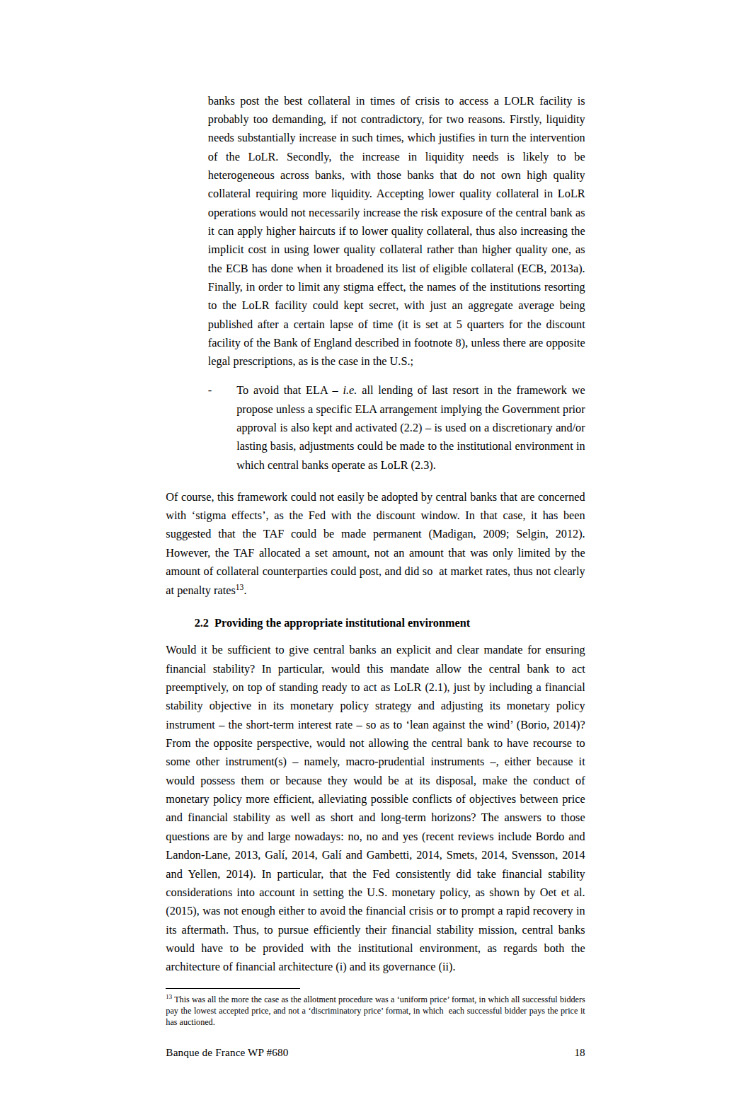banks post the best collateral in times of crisis to access a LOLR facility is probably too demanding, if not contradictory, for two reasons. Firstly, liquidity needs substantially increase in such times, which justifies in turn the intervention of the LoLR. Secondly, the increase in liquidity needs is likely to be heterogeneous across banks, with those banks that do not own high quality collateral requiring more liquidity. Accepting lower quality collateral in LoLR operations would not necessarily increase the risk exposure of the central bank as it can apply higher haircuts if to lower quality collateral, thus also increasing the implicit cost in using lower quality collateral rather than higher quality one, as the ECB has done when it broadened its list of eligible collateral (ECB, 2013a). Finally, in order to limit any stigma effect, the names of the institutions resorting to the LoLR facility could kept secret, with just an aggregate average being published after a certain lapse of time (it is set at 5 quarters for the discount facility of the Bank of England described in footnote 8), unless there are opposite legal prescriptions, as is the case in the U.S.;
- To avoid that ELA – i.e. all lending of last resort in the framework we propose unless a specific ELA arrangement implying the Government prior approval is also kept and activated (2.2) – is used on a discretionary and/or lasting basis, adjustments could be made to the institutional environment in which central banks operate as LoLR (2.3).
Of course, this framework could not easily be adopted by central banks that are concerned with ‘stigma effects’, as the Fed with the discount window. In that case, it has been suggested that the TAF could be made permanent (Madigan, 2009; Selgin, 2012). However, the TAF allocated a set amount, not an amount that was only limited by the amount of collateral counterparties could post, and did so at market rates, thus not clearly at penalty rates13.
2.2 Providing the appropriate institutional environment
Would it be sufficient to give central banks an explicit and clear mandate for ensuring financial stability? In particular, would this mandate allow the central bank to act preemptively, on top of standing ready to act as LoLR (2.1), just by including a financial stability objective in its monetary policy strategy and adjusting its monetary policy instrument – the short-term interest rate – so as to ‘lean against the wind’ (Borio, 2014)? From the opposite perspective, would not allowing the central bank to have recourse to some other instrument(s) – namely, macro-prudential instruments –, either because it would possess them or because they would be at its disposal, make the conduct of monetary policy more efficient, alleviating possible conflicts of objectives between price and financial stability as well as short and long-term horizons? The answers to those questions are by and large nowadays: no, no and yes (recent reviews include Bordo and Landon-Lane, 2013, Galí, 2014, Galí and Gambetti, 2014, Smets, 2014, Svensson, 2014 and Yellen, 2014). In particular, that the Fed consistently did take financial stability considerations into account in setting the U.S. monetary policy, as shown by Oet et al. (2015), was not enough either to avoid the financial crisis or to prompt a rapid recovery in its aftermath. Thus, to pursue efficiently their financial stability mission, central banks would have to be provided with the institutional environment, as regards both the architecture of financial architecture (i) and its governance (ii).
13 This was all the more the case as the allotment procedure was a ‘uniform price’ format, in which all successful bidders pay the lowest accepted price, and not a ‘discriminatory price’ format, in which each successful bidder pays the price it has auctioned.
Banque de France WP #680 18